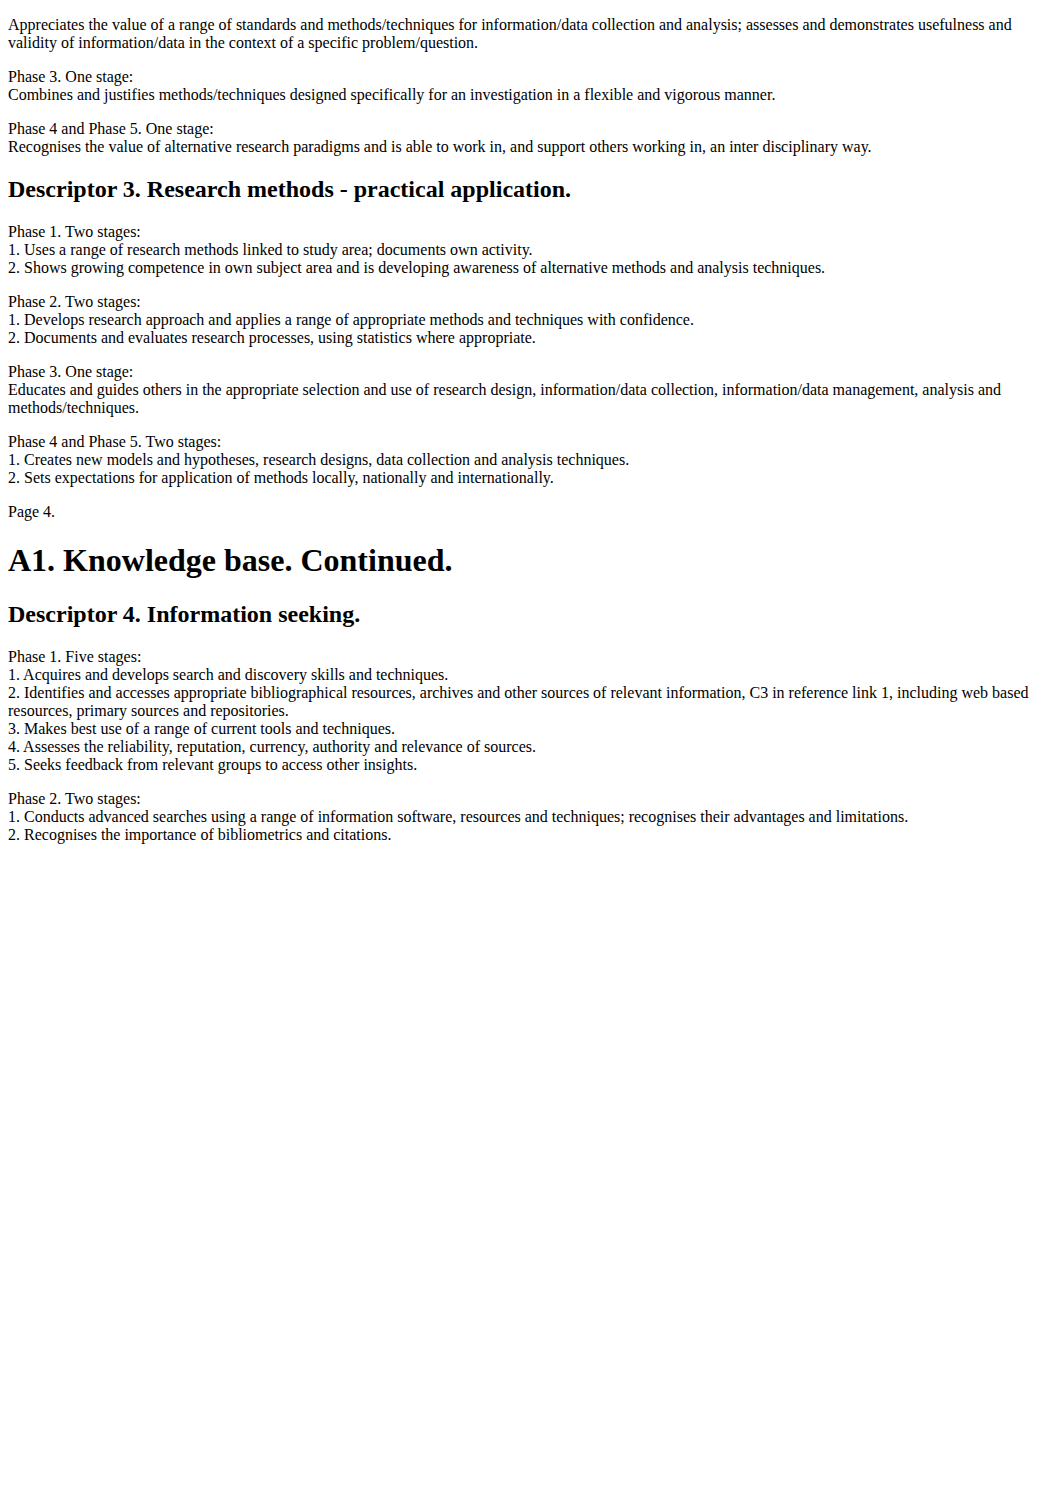Appreciates the value of a range of standards and methods/techniques for information/data collection and analysis; assesses and demonstrates usefulness and validity of information/data in the context of a specific problem/question.
Phase 3. One stage:
Combines and justifies methods/techniques designed specifically for an investigation in a flexible and vigorous manner.
Phase 4 and Phase 5. One stage:
Recognises the value of alternative research paradigms and is able to work in, and support others working in, an inter disciplinary way.
Descriptor 3. Research methods - practical application.
Phase 1. Two stages:
1. Uses a range of research methods linked to study area; documents own activity.
2. Shows growing competence in own subject area and is developing awareness of alternative methods and analysis techniques.
Phase 2. Two stages:
1. Develops research approach and applies a range of appropriate methods and techniques with confidence.
2. Documents and evaluates research processes, using statistics where appropriate.
Phase 3. One stage:
Educates and guides others in the appropriate selection and use of research design, information/data collection, information/data management, analysis and methods/techniques.
Phase 4 and Phase 5. Two stages:
1. Creates new models and hypotheses, research designs, data collection and analysis techniques.
2. Sets expectations for application of methods locally, nationally and internationally.
Page 4.
A1. Knowledge base. Continued.
Descriptor 4. Information seeking.
Phase 1. Five stages:
1. Acquires and develops search and discovery skills and techniques.
2. Identifies and accesses appropriate bibliographical resources, archives and other sources of relevant information, C3 in reference link 1, including web based resources, primary sources and repositories.
3. Makes best use of a range of current tools and techniques.
4. Assesses the reliability, reputation, currency, authority and relevance of sources.
5. Seeks feedback from relevant groups to access other insights.
Phase 2. Two stages:
1. Conducts advanced searches using a range of information software, resources and techniques; recognises their advantages and limitations.
2. Recognises the importance of bibliometrics and citations.